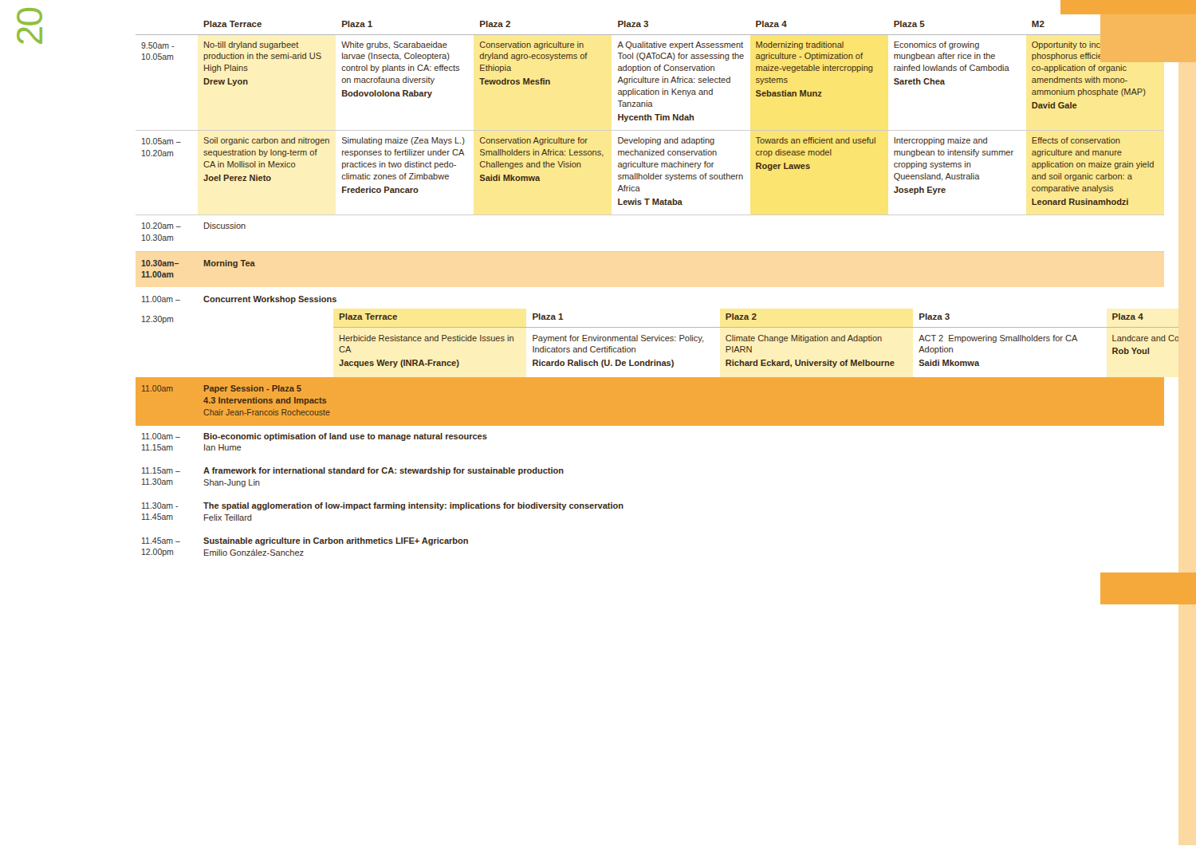20
| | Plaza Terrace | Plaza 1 | Plaza 2 | Plaza 3 | Plaza 4 | Plaza 5 | M2 |
| --- | --- | --- | --- | --- | --- | --- | --- |
| 9.50am - 10.05am | No-till dryland sugarbeet production in the semi-arid US High Plains Drew Lyon | White grubs, Scarabaeidae larvae (Insecta, Coleoptera) control by plants in CA: effects on macrofauna diversity Bodovololona Rabary | Conservation agriculture in dryland agro-ecosystems of Ethiopia Tewodros Mesfin | A Qualitative expert Assessment Tool (QAToCA) for assessing the adoption of Conservation Agriculture in Africa: selected application in Kenya and Tanzania Hycenth Tim Ndah | Modernizing traditional agriculture - Optimization of maize-vegetable intercropping systems Sebastian Munz | Economics of growing mungbean after rice in the rainfed lowlands of Cambodia Sareth Chea | Opportunity to increase phosphorus efficiency through co-application of organic amendments with mono-ammonium phosphate (MAP) David Gale |
| 10.05am – 10.20am | Soil organic carbon and nitrogen sequestration by long-term of CA in Mollisol in Mexico Joel Perez Nieto | Simulating maize (Zea Mays L.) responses to fertilizer under CA practices in two distinct pedo-climatic zones of Zimbabwe Frederico Pancaro | Conservation Agriculture for Smallholders in Africa: Lessons, Challenges and the Vision Saidi Mkomwa | Developing and adapting mechanized conservation agriculture machinery for smallholder systems of southern Africa Lewis T Mataba | Towards an efficient and useful crop disease model Roger Lawes | Intercropping maize and mungbean to intensify summer cropping systems in Queensland, Australia Joseph Eyre | Effects of conservation agriculture and manure application on maize grain yield and soil organic carbon: a comparative analysis Leonard Rusinamhodzi |
| 10.20am – 10.30am | Discussion |
| 10.30am– 11.00am | Morning Tea |
| 11.00am – | Concurrent Workshop Sessions |
| 12.30pm | / Plaza Terrace / Plaza 1 / Plaza 2 / Plaza 3 / Plaza 4 / / --- / --- / --- / --- / --- / / Herbicide Resistance and Pesticide Issues in CA Jacques Wery (INRA-France) / Payment for Environmental Services: Policy, Indicators and Certification Ricardo Ralisch (U. De Londrinas) / Climate Change Mitigation and Adaption PIARN Richard Eckard, University of Melbourne / ACT 2 Empowering Smallholders for CA Adoption Saidi Mkomwa / Landcare and Community Engagement Rob Youl / |
| 11.00am | Paper Session - Plaza 5 4.3 Interventions and Impacts Chair Jean-Francois Rochecouste |
| 11.00am – 11.15am | Bio-economic optimisation of land use to manage natural resources Ian Hume |
| 11.15am – 11.30am | A framework for international standard for CA: stewardship for sustainable production Shan-Jung Lin |
| 11.30am - 11.45am | The spatial agglomeration of low-impact farming intensity: implications for biodiversity conservation Felix Teillard |
| 11.45am – 12.00pm | Sustainable agriculture in Carbon arithmetics LIFE+ Agricarbon Emilio González-Sanchez |